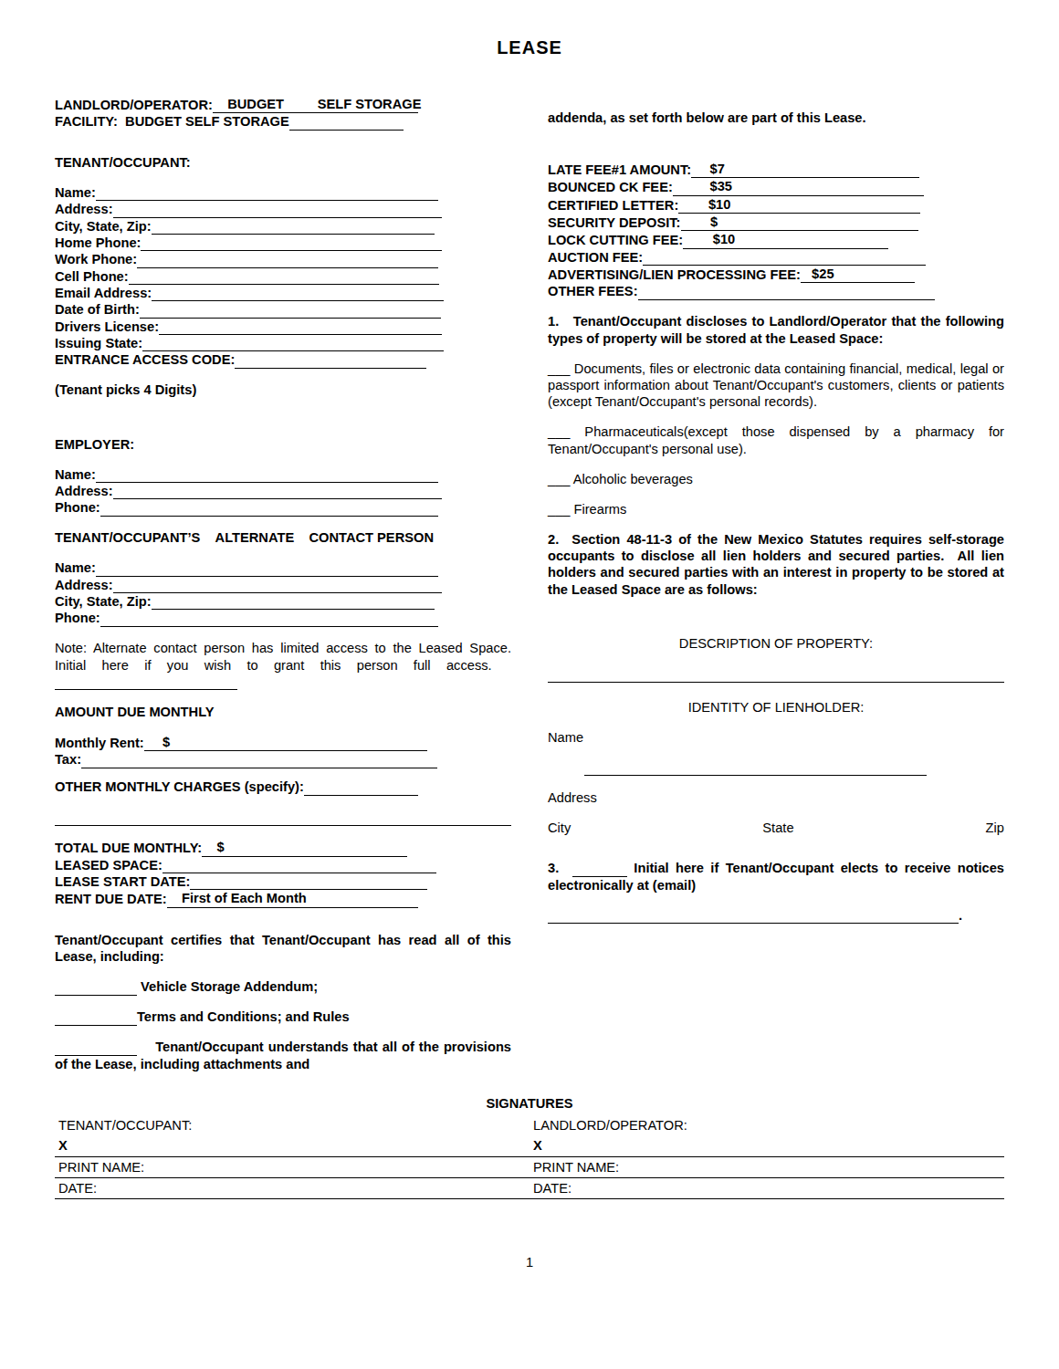LEASE
LANDLORD/OPERATOR: BUDGET SELF STORAGE
FACILITY: BUDGET SELF STORAGE
TENANT/OCCUPANT:
Name:
Address:
City, State, Zip:
Home Phone:
Work Phone:
Cell Phone:
Email Address:
Date of Birth:
Drivers License:
Issuing State:
ENTRANCE ACCESS CODE:
(Tenant picks 4 Digits)
EMPLOYER:
Name:
Address:
Phone:
TENANT/OCCUPANT’S ALTERNATE CONTACT PERSON
Name:
Address:
City, State, Zip:
Phone:
Note: Alternate contact person has limited access to the Leased Space. Initial here if you wish to grant this person full access.
AMOUNT DUE MONTHLY
Monthly Rent: $
Tax:
OTHER MONTHLY CHARGES (specify):
TOTAL DUE MONTHLY: $
LEASED SPACE:
LEASE START DATE:
RENT DUE DATE: First of Each Month
Tenant/Occupant certifies that Tenant/Occupant has read all of this Lease, including:
Vehicle Storage Addendum;
Terms and Conditions; and Rules
Tenant/Occupant understands that all of the provisions of the Lease, including attachments and
addenda, as set forth below are part of this Lease.
LATE FEE#1 AMOUNT: $7
BOUNCED CK FEE: $35
CERTIFIED LETTER: $10
SECURITY DEPOSIT: $
LOCK CUTTING FEE: $10
AUCTION FEE:
ADVERTISING/LIEN PROCESSING FEE: $25
OTHER FEES:
1. Tenant/Occupant discloses to Landlord/Operator that the following types of property will be stored at the Leased Space:
___ Documents, files or electronic data containing financial, medical, legal or passport information about Tenant/Occupant's customers, clients or patients (except Tenant/Occupant's personal records).
___ Pharmaceuticals(except those dispensed by a pharmacy for Tenant/Occupant's personal use).
___ Alcoholic beverages
___ Firearms
2. Section 48-11-3 of the New Mexico Statutes requires self-storage occupants to disclose all lien holders and secured parties. All lien holders and secured parties with an interest in property to be stored at the Leased Space are as follows:
DESCRIPTION OF PROPERTY:
IDENTITY OF LIENHOLDER:
Name
Address
City State Zip
3. Initial here if Tenant/Occupant elects to receive notices electronically at (email)
.
SIGNATURES
| TENANT/OCCUPANT: | LANDLORD/OPERATOR: |
| X | X |
| PRINT NAME: | PRINT NAME: |
| DATE: | DATE: |
1